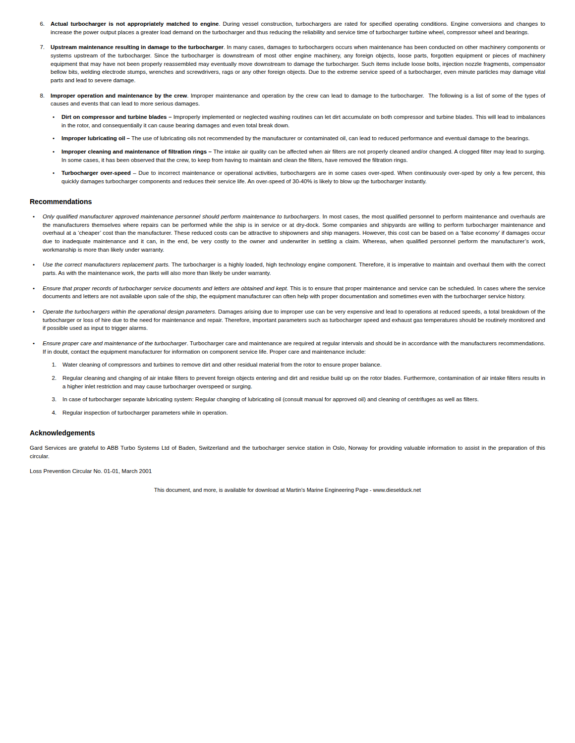6. Actual turbocharger is not appropriately matched to engine. During vessel construction, turbochargers are rated for specified operating conditions. Engine conversions and changes to increase the power output places a greater load demand on the turbocharger and thus reducing the reliability and service time of turbocharger turbine wheel, compressor wheel and bearings.
7. Upstream maintenance resulting in damage to the turbocharger. In many cases, damages to turbochargers occurs when maintenance has been conducted on other machinery components or systems upstream of the turbocharger. Since the turbocharger is downstream of most other engine machinery, any foreign objects, loose parts, forgotten equipment or pieces of machinery equipment that may have not been properly reassembled may eventually move downstream to damage the turbocharger. Such items include loose bolts, injection nozzle fragments, compensator bellow bits, welding electrode stumps, wrenches and screwdrivers, rags or any other foreign objects. Due to the extreme service speed of a turbocharger, even minute particles may damage vital parts and lead to severe damage.
8. Improper operation and maintenance by the crew. Improper maintenance and operation by the crew can lead to damage to the turbocharger. The following is a list of some of the types of causes and events that can lead to more serious damages.
Dirt on compressor and turbine blades – Improperly implemented or neglected washing routines can let dirt accumulate on both compressor and turbine blades. This will lead to imbalances in the rotor, and consequentially it can cause bearing damages and even total break down.
Improper lubricating oil – The use of lubricating oils not recommended by the manufacturer or contaminated oil, can lead to reduced performance and eventual damage to the bearings.
Improper cleaning and maintenance of filtration rings – The intake air quality can be affected when air filters are not properly cleaned and/or changed. A clogged filter may lead to surging. In some cases, it has been observed that the crew, to keep from having to maintain and clean the filters, have removed the filtration rings.
Turbocharger over-speed – Due to incorrect maintenance or operational activities, turbochargers are in some cases over-sped. When continuously over-sped by only a few percent, this quickly damages turbocharger components and reduces their service life. An over-speed of 30-40% is likely to blow up the turbocharger instantly.
Recommendations
Only qualified manufacturer approved maintenance personnel should perform maintenance to turbochargers. In most cases, the most qualified personnel to perform maintenance and overhauls are the manufacturers themselves where repairs can be performed while the ship is in service or at dry-dock. Some companies and shipyards are willing to perform turbocharger maintenance and overhaul at a ‘cheaper’ cost than the manufacturer. These reduced costs can be attractive to shipowners and ship managers. However, this cost can be based on a ‘false economy’ if damages occur due to inadequate maintenance and it can, in the end, be very costly to the owner and underwriter in settling a claim. Whereas, when qualified personnel perform the manufacturer’s work, workmanship is more than likely under warranty.
Use the correct manufacturers replacement parts. The turbocharger is a highly loaded, high technology engine component. Therefore, it is imperative to maintain and overhaul them with the correct parts. As with the maintenance work, the parts will also more than likely be under warranty.
Ensure that proper records of turbocharger service documents and letters are obtained and kept. This is to ensure that proper maintenance and service can be scheduled. In cases where the service documents and letters are not available upon sale of the ship, the equipment manufacturer can often help with proper documentation and sometimes even with the turbocharger service history.
Operate the turbochargers within the operational design parameters. Damages arising due to improper use can be very expensive and lead to operations at reduced speeds, a total breakdown of the turbocharger or loss of hire due to the need for maintenance and repair. Therefore, important parameters such as turbocharger speed and exhaust gas temperatures should be routinely monitored and if possible used as input to trigger alarms.
Ensure proper care and maintenance of the turbocharger. Turbocharger care and maintenance are required at regular intervals and should be in accordance with the manufacturers recommendations. If in doubt, contact the equipment manufacturer for information on component service life. Proper care and maintenance include:
1. Water cleaning of compressors and turbines to remove dirt and other residual material from the rotor to ensure proper balance.
2. Regular cleaning and changing of air intake filters to prevent foreign objects entering and dirt and residue build up on the rotor blades. Furthermore, contamination of air intake filters results in a higher inlet restriction and may cause turbocharger overspeed or surging.
3. In case of turbocharger separate lubricating system: Regular changing of lubricating oil (consult manual for approved oil) and cleaning of centrifuges as well as filters.
4. Regular inspection of turbocharger parameters while in operation.
Acknowledgements
Gard Services are grateful to ABB Turbo Systems Ltd of Baden, Switzerland and the turbocharger service station in Oslo, Norway for providing valuable information to assist in the preparation of this circular.
Loss Prevention Circular No. 01-01, March 2001
This document, and more, is available for download at Martin's Marine Engineering Page - www.dieselduck.net